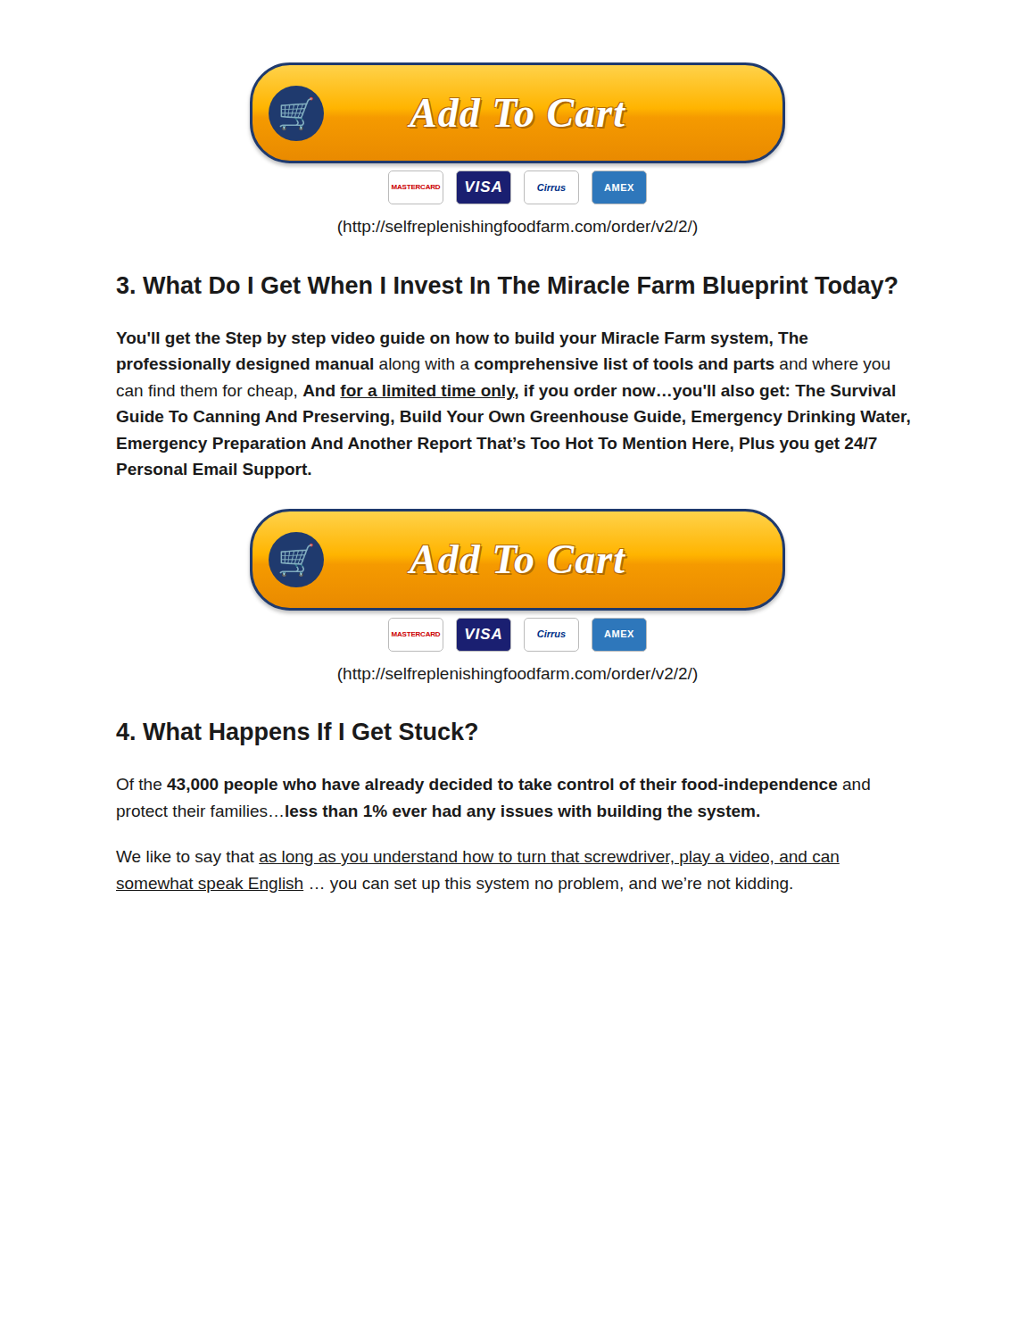🛒 Add To Cart
MASTERCARD
VISA
Cirrus
AMEX
(http://selfreplenishingfoodfarm.com/order/v2/2/)
3. What Do I Get When I Invest In The Miracle Farm Blueprint Today?
You'll get the Step by step video guide on how to build your Miracle Farm system, The professionally designed manual along with a comprehensive list of tools and parts and where you can find them for cheap, And for a limited time only, if you order now…you'll also get: The Survival Guide To Canning And Preserving, Build Your Own Greenhouse Guide, Emergency Drinking Water, Emergency Preparation And Another Report That’s Too Hot To Mention Here, Plus you get 24/7 Personal Email Support.
🛒 Add To Cart
MASTERCARD
VISA
Cirrus
AMEX
(http://selfreplenishingfoodfarm.com/order/v2/2/)
4. What Happens If I Get Stuck?
Of the 43,000 people who have already decided to take control of their food-independence and protect their families…less than 1% ever had any issues with building the system.
We like to say that as long as you understand how to turn that screwdriver, play a video, and can somewhat speak English … you can set up this system no problem, and we’re not kidding.